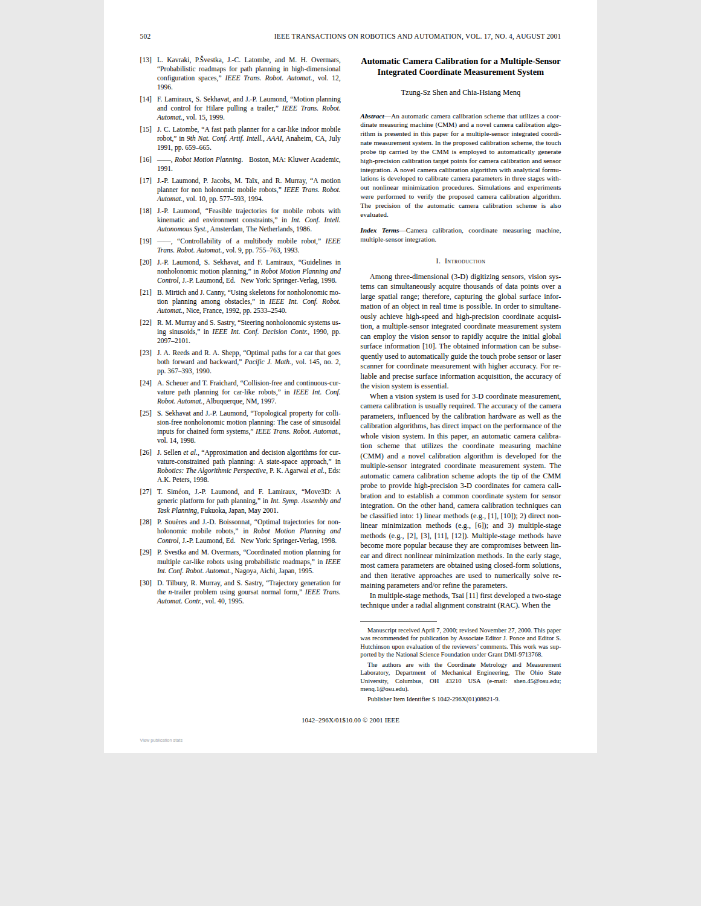502 IEEE Transactions on Robotics and Automation, Vol. 17, No. 4, August 2001
[13] L. Kavraki, P.Švestka, J.-C. Latombe, and M. H. Overmars, “Probabilistic roadmaps for path planning in high-dimensional configuration spaces,” IEEE Trans. Robot. Automat., vol. 12, 1996.
[14] F. Lamiraux, S. Sekhavat, and J.-P. Laumond, “Motion planning and control for Hilare pulling a trailer,” IEEE Trans. Robot. Automat., vol. 15, 1999.
[15] J. C. Latombe, “A fast path planner for a car-like indoor mobile robot,” in 9th Nat. Conf. Artif. Intell., AAAI, Anaheim, CA, July 1991, pp. 659–665.
[16]——, Robot Motion Planning. Boston, MA: Kluwer Academic, 1991.
[17] J.-P. Laumond, P. Jacobs, M. Taïx, and R. Murray, “A motion planner for non holonomic mobile robots,” IEEE Trans. Robot. Automat., vol. 10, pp. 577–593, 1994.
[18] J.-P. Laumond, “Feasible trajectories for mobile robots with kinematic and environment constraints,” in Int. Conf. Intell. Autonomous Syst., Amsterdam, The Netherlands, 1986.
[19]——, “Controllability of a multibody mobile robot,” IEEE Trans. Robot. Automat., vol. 9, pp. 755–763, 1993.
[20] J.-P. Laumond, S. Sekhavat, and F. Lamiraux, “Guidelines in nonholonomic motion planning,” in Robot Motion Planning and Control, J.-P. Laumond, Ed. New York: Springer-Verlag, 1998.
[21] B. Mirtich and J. Canny, “Using skeletons for nonholonomic motion planning among obstacles,” in IEEE Int. Conf. Robot. Automat., Nice, France, 1992, pp. 2533–2540.
[22] R. M. Murray and S. Sastry, “Steering nonholonomic systems using sinusoids,” in IEEE Int. Conf. Decision Contr., 1990, pp. 2097–2101.
[23] J. A. Reeds and R. A. Shepp, “Optimal paths for a car that goes both forward and backward,” Pacific J. Math., vol. 145, no. 2, pp. 367–393, 1990.
[24] A. Scheuer and T. Fraichard, “Collision-free and continuous-curvature path planning for car-like robots,” in IEEE Int. Conf. Robot. Automat., Albuquerque, NM, 1997.
[25] S. Sekhavat and J.-P. Laumond, “Topological property for collision-free nonholonomic motion planning: The case of sinusoidal inputs for chained form systems,” IEEE Trans. Robot. Automat., vol. 14, 1998.
[26] J. Sellen et al., “Approximation and decision algorithms for curvature-constrained path planning: A state-space approach,” in Robotics: The Algorithmic Perspective, P. K. Agarwal et al., Eds: A.K. Peters, 1998.
[27] T. Siméon, J.-P. Laumond, and F. Lamiraux, “Move3D: A generic platform for path planning,” in Int. Symp. Assembly and Task Planning, Fukuoka, Japan, May 2001.
[28] P. Souères and J.-D. Boissonnat, “Optimal trajectories for nonholonomic mobile robots,” in Robot Motion Planning and Control, J.-P. Laumond, Ed. New York: Springer-Verlag, 1998.
[29] P. Svestka and M. Overmars, “Coordinated motion planning for multiple car-like robots using probabilistic roadmaps,” in IEEE Int. Conf. Robot. Automat., Nagoya, Aichi, Japan, 1995.
[30] D. Tilbury, R. Murray, and S. Sastry, “Trajectory generation for the n-trailer problem using goursat normal form,” IEEE Trans. Automat. Contr., vol. 40, 1995.
Automatic Camera Calibration for a Multiple-Sensor
Integrated Coordinate Measurement System
Tzung-Sz Shen and Chia-Hsiang Menq
Abstract—An automatic camera calibration scheme that utilizes a coordinate measuring machine (CMM) and a novel camera calibration algorithm is presented in this paper for a multiple-sensor integrated coordinate measurement system. In the proposed calibration scheme, the touch probe tip carried by the CMM is employed to automatically generate high-precision calibration target points for camera calibration and sensor integration. A novel camera calibration algorithm with analytical formulations is developed to calibrate camera parameters in three stages without nonlinear minimization procedures. Simulations and experiments were performed to verify the proposed camera calibration algorithm. The precision of the automatic camera calibration scheme is also evaluated.
Index Terms—Camera calibration, coordinate measuring machine, multiple-sensor integration.
I. Introduction
Among three-dimensional (3-D) digitizing sensors, vision systems can simultaneously acquire thousands of data points over a large spatial range; therefore, capturing the global surface information of an object in real time is possible. In order to simultaneously achieve high-speed and high-precision coordinate acquisition, a multiple-sensor integrated coordinate measurement system can employ the vision sensor to rapidly acquire the initial global surface information [10]. The obtained information can be subsequently used to automatically guide the touch probe sensor or laser scanner for coordinate measurement with higher accuracy. For reliable and precise surface information acquisition, the accuracy of the vision system is essential.
When a vision system is used for 3-D coordinate measurement, camera calibration is usually required. The accuracy of the camera parameters, influenced by the calibration hardware as well as the calibration algorithms, has direct impact on the performance of the whole vision system. In this paper, an automatic camera calibration scheme that utilizes the coordinate measuring machine (CMM) and a novel calibration algorithm is developed for the multiple-sensor integrated coordinate measurement system. The automatic camera calibration scheme adopts the tip of the CMM probe to provide high-precision 3-D coordinates for camera calibration and to establish a common coordinate system for sensor integration. On the other hand, camera calibration techniques can be classified into: 1) linear methods (e.g., [1], [10]); 2) direct nonlinear minimization methods (e.g., [6]); and 3) multiple-stage methods (e.g., [2], [3], [11], [12]). Multiple-stage methods have become more popular because they are compromises between linear and direct nonlinear minimization methods. In the early stage, most camera parameters are obtained using closed-form solutions, and then iterative approaches are used to numerically solve remaining parameters and/or refine the parameters.
In multiple-stage methods, Tsai [11] first developed a two-stage technique under a radial alignment constraint (RAC). When the
Manuscript received April 7, 2000; revised November 27, 2000. This paper was recommended for publication by Associate Editor J. Ponce and Editor S. Hutchinson upon evaluation of the reviewers’ comments. This work was supported by the National Science Foundation under Grant DMI-9713768.
The authors are with the Coordinate Metrology and Measurement Laboratory, Department of Mechanical Engineering, The Ohio State University, Columbus, OH 43210 USA (e-mail: shen.45@osu.edu; menq.1@osu.edu).
Publisher Item Identifier S 1042-296X(01)08621-9.
1042–296X/01$10.00 © 2001 IEEE
View publication stats